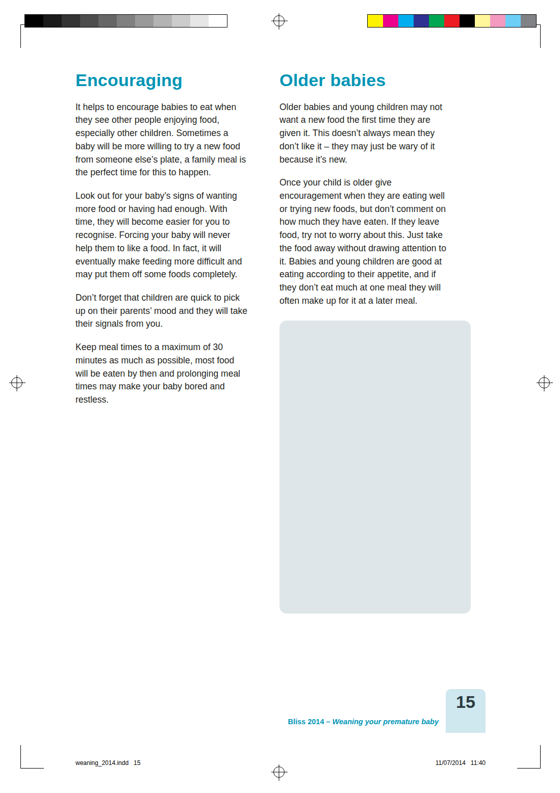Encouraging
It helps to encourage babies to eat when they see other people enjoying food, especially other children. Sometimes a baby will be more willing to try a new food from someone else’s plate, a family meal is the perfect time for this to happen.
Look out for your baby’s signs of wanting more food or having had enough. With time, they will become easier for you to recognise. Forcing your baby will never help them to like a food. In fact, it will eventually make feeding more difficult and may put them off some foods completely.
Don’t forget that children are quick to pick up on their parents’ mood and they will take their signals from you.
Keep meal times to a maximum of 30 minutes as much as possible, most food will be eaten by then and prolonging meal times may make your baby bored and restless.
Older babies
Older babies and young children may not want a new food the first time they are given it. This doesn’t always mean they don’t like it – they may just be wary of it because it’s new.
Once your child is older give encouragement when they are eating well or trying new foods, but don’t comment on how much they have eaten. If they leave food, try not to worry about this. Just take the food away without drawing attention to it. Babies and young children are good at eating according to their appetite, and if they don’t eat much at one meal they will often make up for it at a later meal.
Bliss 2014 – Weaning your premature baby
15
weaning_2014.indd 15 11/07/2014 11:40